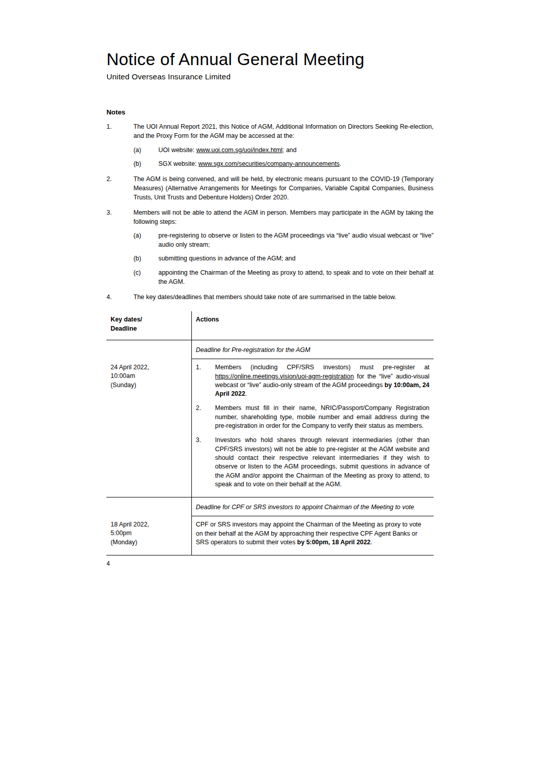Notice of Annual General Meeting
United Overseas Insurance Limited
Notes
The UOI Annual Report 2021, this Notice of AGM, Additional Information on Directors Seeking Re-election, and the Proxy Form for the AGM may be accessed at the:
UOI website: www.uoi.com.sg/uoi/index.html; and
SGX website: www.sgx.com/securities/company-announcements.
The AGM is being convened, and will be held, by electronic means pursuant to the COVID-19 (Temporary Measures) (Alternative Arrangements for Meetings for Companies, Variable Capital Companies, Business Trusts, Unit Trusts and Debenture Holders) Order 2020.
Members will not be able to attend the AGM in person. Members may participate in the AGM by taking the following steps:
pre-registering to observe or listen to the AGM proceedings via “live” audio visual webcast or “live” audio only stream;
submitting questions in advance of the AGM; and
appointing the Chairman of the Meeting as proxy to attend, to speak and to vote on their behalf at the AGM.
The key dates/deadlines that members should take note of are summarised in the table below.
| Key dates/ Deadline | Actions |
| --- | --- |
| | Deadline for Pre-registration for the AGM |
| 24 April 2022, 10:00am (Sunday) | Members (including CPF/SRS investors) must pre-register at https://online.meetings.vision/uoi-agm-registration for the “live” audio-visual webcast or “live” audio-only stream of the AGM proceedings by 10:00am, 24 April 2022 . Members must fill in their name, NRIC/Passport/Company Registration number, shareholding type, mobile number and email address during the pre-registration in order for the Company to verify their status as members. Investors who hold shares through relevant intermediaries (other than CPF/SRS investors) will not be able to pre-register at the AGM website and should contact their respective relevant intermediaries if they wish to observe or listen to the AGM proceedings, submit questions in advance of the AGM and/or appoint the Chairman of the Meeting as proxy to attend, to speak and to vote on their behalf at the AGM. |
| | Deadline for CPF or SRS investors to appoint Chairman of the Meeting to vote |
| 18 April 2022, 5:00pm (Monday) | CPF or SRS investors may appoint the Chairman of the Meeting as proxy to vote on their behalf at the AGM by approaching their respective CPF Agent Banks or SRS operators to submit their votes by 5:00pm, 18 April 2022 . |
4